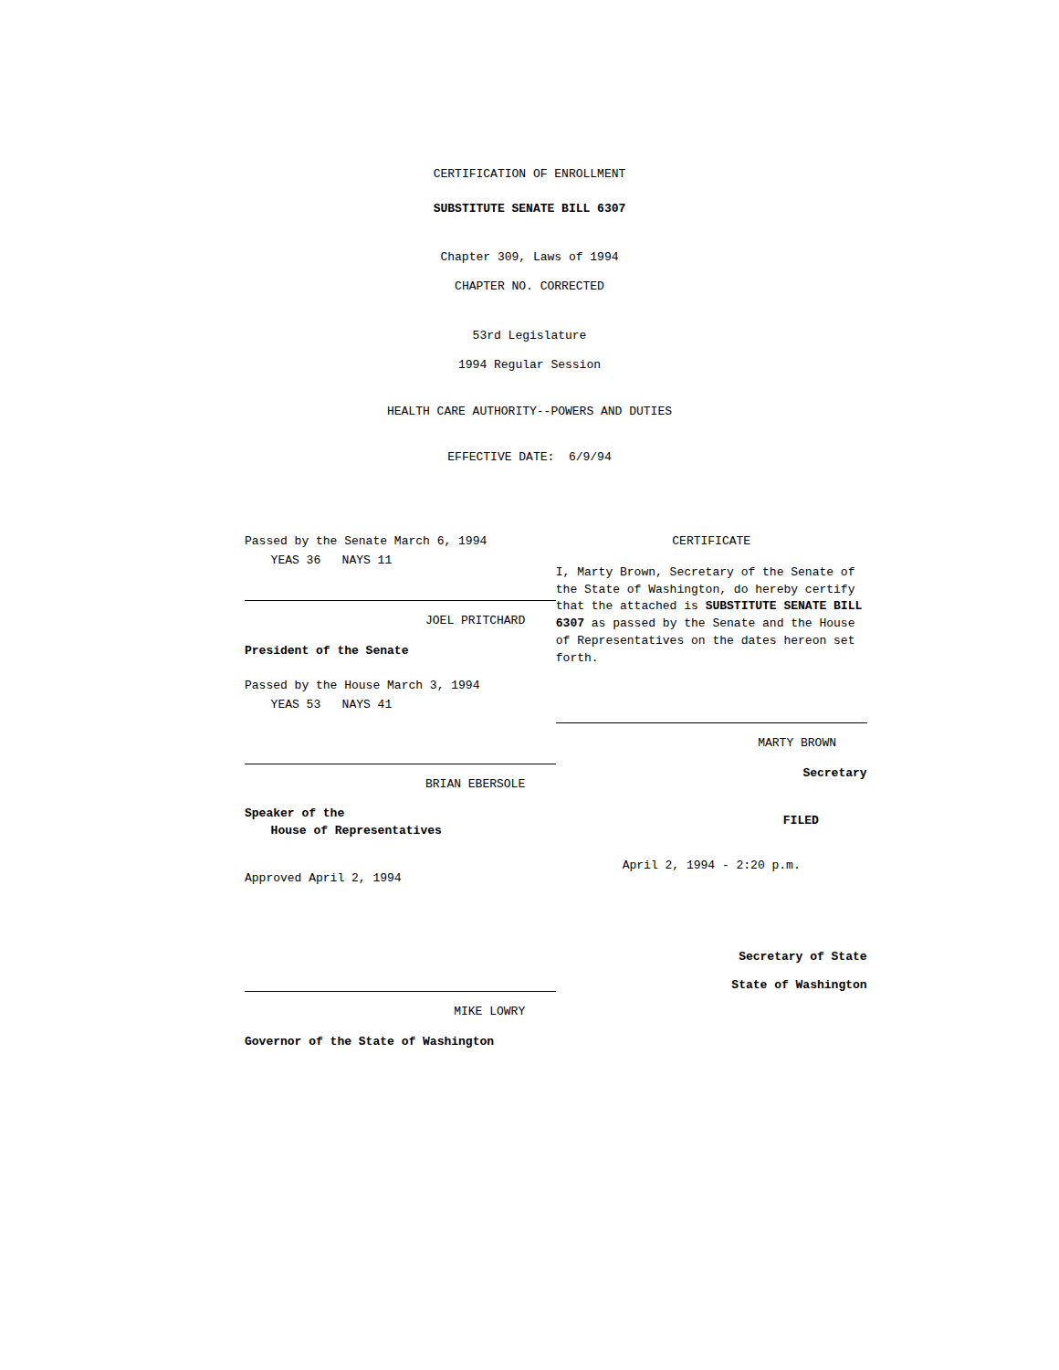CERTIFICATION OF ENROLLMENT
SUBSTITUTE SENATE BILL 6307
Chapter 309, Laws of 1994
CHAPTER NO. CORRECTED
53rd Legislature
1994 Regular Session
HEALTH CARE AUTHORITY--POWERS AND DUTIES
EFFECTIVE DATE: 6/9/94
| Passed by the Senate March 6, 1994 YEAS 36 NAYS 11 JOEL PRITCHARD President of the Senate Passed by the House March 3, 1994 YEAS 53 NAYS 41 BRIAN EBERSOLE Speaker of the House of Representatives Approved April 2, 1994 MIKE LOWRY Governor of the State of Washington | CERTIFICATE I, Marty Brown, Secretary of the Senate of the State of Washington, do hereby certify that the attached is SUBSTITUTE SENATE BILL 6307 as passed by the Senate and the House of Representatives on the dates hereon set forth. MARTY BROWN Secretary FILED April 2, 1994 - 2:20 p.m. Secretary of State State of Washington |